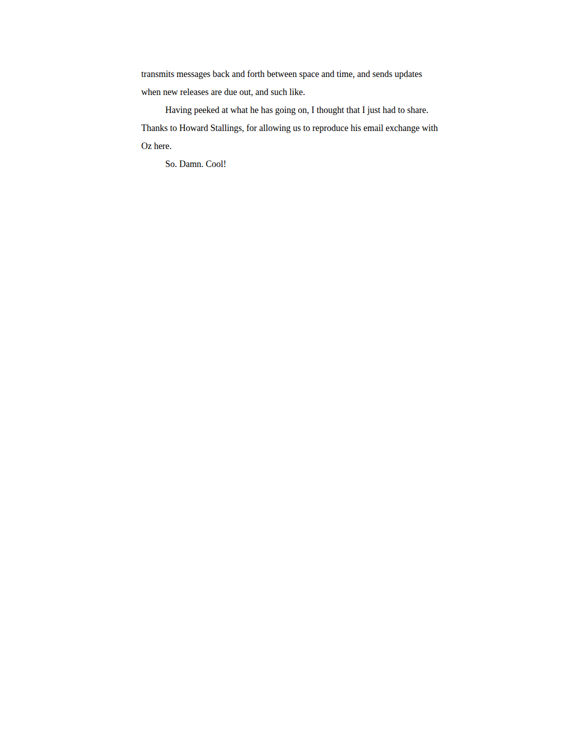transmits messages back and forth between space and time, and sends updates when new releases are due out, and such like.
Having peeked at what he has going on, I thought that I just had to share. Thanks to Howard Stallings, for allowing us to reproduce his email exchange with Oz here.
So. Damn. Cool!